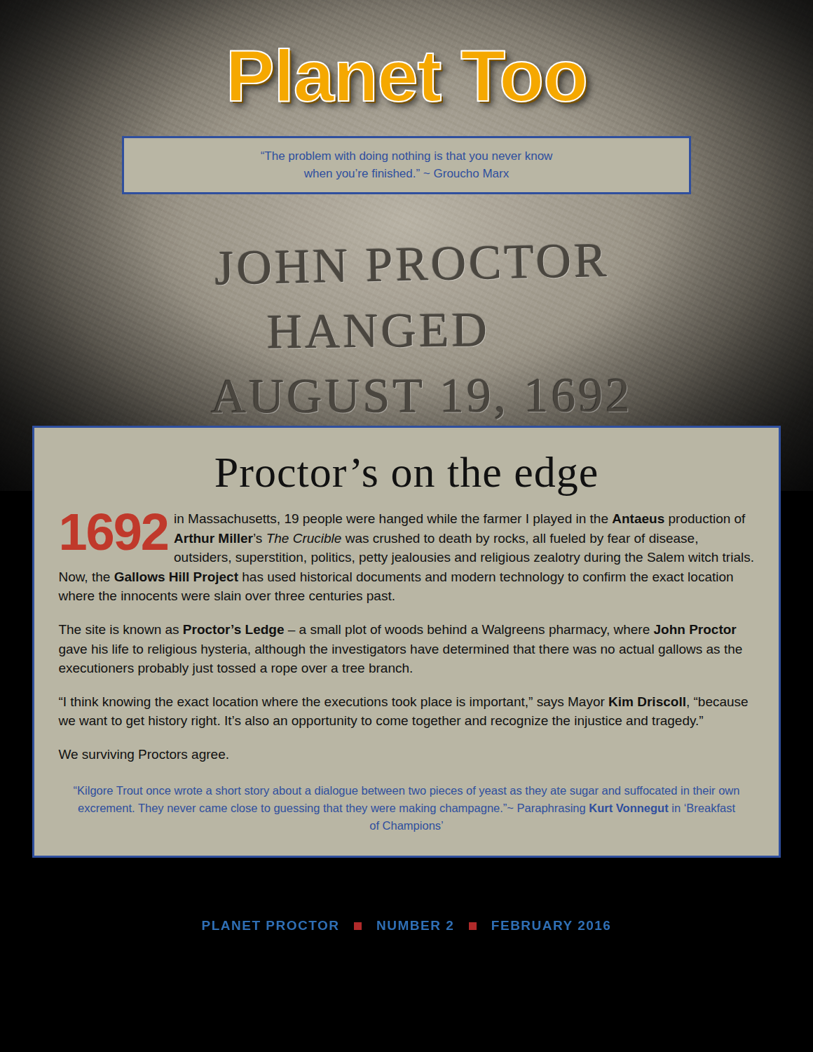JOHN PROCTOR HANGED AUGUST 19, 1692
Planet Too
“The problem with doing nothing is that you never know
when you’re finished.” ~ Groucho Marx
Proctor’s on the edge
1692 in Massachusetts, 19 people were hanged while the farmer I played in the Antaeus production of Arthur Miller’s The Crucible was crushed to death by rocks, all fueled by fear of disease, outsiders, superstition, politics, petty jealousies and religious zealotry during the Salem witch trials. Now, the Gallows Hill Project has used historical documents and modern technology to confirm the exact location where the innocents were slain over three centuries past.
The site is known as Proctor’s Ledge – a small plot of woods behind a Walgreens pharmacy, where John Proctor gave his life to religious hysteria, although the investigators have determined that there was no actual gallows as the executioners probably just tossed a rope over a tree branch.
“I think knowing the exact location where the executions took place is important,” says Mayor Kim Driscoll, “because we want to get history right. It’s also an opportunity to come together and recognize the injustice and tragedy.”
We surviving Proctors agree.
“Kilgore Trout once wrote a short story about a dialogue between two pieces of yeast as they ate sugar and suffocated in their own excrement. They never came close to guessing that they were making champagne.”~ Paraphrasing Kurt Vonnegut in ‘Breakfast of Champions’
PLANET PROCTOR NUMBER 2 FEBRUARY 2016